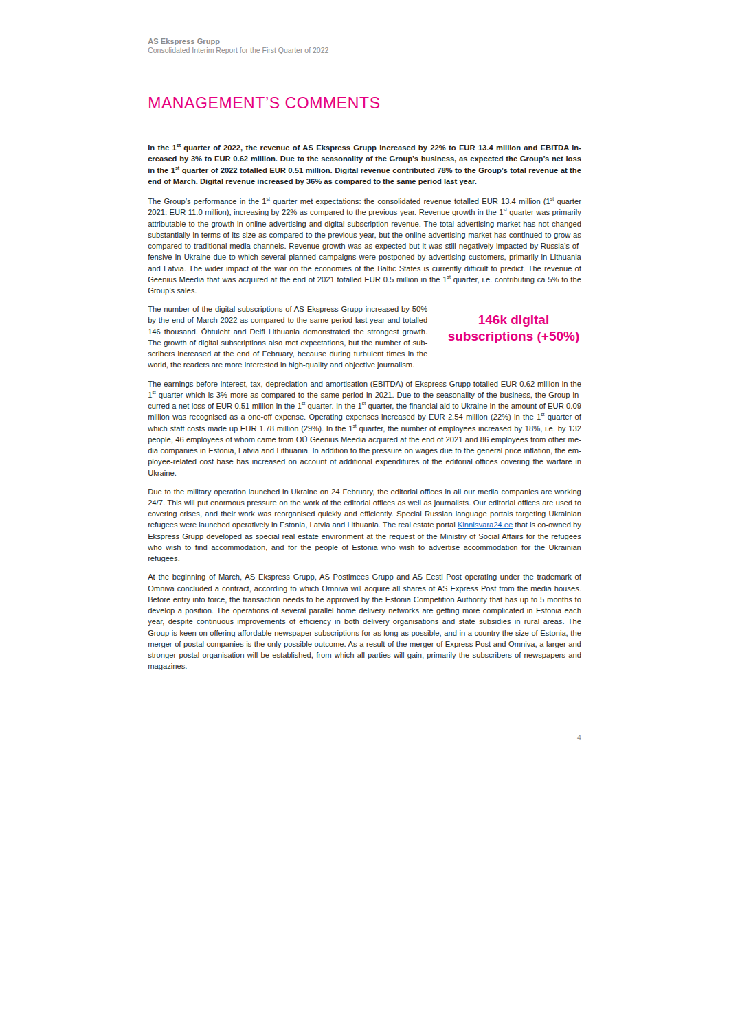AS Ekspress Grupp
Consolidated Interim Report for the First Quarter of 2022
MANAGEMENT’S COMMENTS
In the 1st quarter of 2022, the revenue of AS Ekspress Grupp increased by 22% to EUR 13.4 million and EBITDA increased by 3% to EUR 0.62 million. Due to the seasonality of the Group’s business, as expected the Group’s net loss in the 1st quarter of 2022 totalled EUR 0.51 million. Digital revenue contributed 78% to the Group’s total revenue at the end of March. Digital revenue increased by 36% as compared to the same period last year.
The Group’s performance in the 1st quarter met expectations: the consolidated revenue totalled EUR 13.4 million (1st quarter 2021: EUR 11.0 million), increasing by 22% as compared to the previous year. Revenue growth in the 1st quarter was primarily attributable to the growth in online advertising and digital subscription revenue. The total advertising market has not changed substantially in terms of its size as compared to the previous year, but the online advertising market has continued to grow as compared to traditional media channels. Revenue growth was as expected but it was still negatively impacted by Russia’s offensive in Ukraine due to which several planned campaigns were postponed by advertising customers, primarily in Lithuania and Latvia. The wider impact of the war on the economies of the Baltic States is currently difficult to predict. The revenue of Geenius Meedia that was acquired at the end of 2021 totalled EUR 0.5 million in the 1st quarter, i.e. contributing ca 5% to the Group’s sales.
146k digital subscriptions (+50%)
The number of the digital subscriptions of AS Ekspress Grupp increased by 50% by the end of March 2022 as compared to the same period last year and totalled 146 thousand. Õhtuleht and Delfi Lithuania demonstrated the strongest growth. The growth of digital subscriptions also met expectations, but the number of subscribers increased at the end of February, because during turbulent times in the world, the readers are more interested in high-quality and objective journalism.
The earnings before interest, tax, depreciation and amortisation (EBITDA) of Ekspress Grupp totalled EUR 0.62 million in the 1st quarter which is 3% more as compared to the same period in 2021. Due to the seasonality of the business, the Group incurred a net loss of EUR 0.51 million in the 1st quarter. In the 1st quarter, the financial aid to Ukraine in the amount of EUR 0.09 million was recognised as a one-off expense. Operating expenses increased by EUR 2.54 million (22%) in the 1st quarter of which staff costs made up EUR 1.78 million (29%). In the 1st quarter, the number of employees increased by 18%, i.e. by 132 people, 46 employees of whom came from OÜ Geenius Meedia acquired at the end of 2021 and 86 employees from other media companies in Estonia, Latvia and Lithuania. In addition to the pressure on wages due to the general price inflation, the employee-related cost base has increased on account of additional expenditures of the editorial offices covering the warfare in Ukraine.
Due to the military operation launched in Ukraine on 24 February, the editorial offices in all our media companies are working 24/7. This will put enormous pressure on the work of the editorial offices as well as journalists. Our editorial offices are used to covering crises, and their work was reorganised quickly and efficiently. Special Russian language portals targeting Ukrainian refugees were launched operatively in Estonia, Latvia and Lithuania. The real estate portal Kinnisvara24.ee that is co-owned by Ekspress Grupp developed as special real estate environment at the request of the Ministry of Social Affairs for the refugees who wish to find accommodation, and for the people of Estonia who wish to advertise accommodation for the Ukrainian refugees.
At the beginning of March, AS Ekspress Grupp, AS Postimees Grupp and AS Eesti Post operating under the trademark of Omniva concluded a contract, according to which Omniva will acquire all shares of AS Express Post from the media houses. Before entry into force, the transaction needs to be approved by the Estonia Competition Authority that has up to 5 months to develop a position. The operations of several parallel home delivery networks are getting more complicated in Estonia each year, despite continuous improvements of efficiency in both delivery organisations and state subsidies in rural areas. The Group is keen on offering affordable newspaper subscriptions for as long as possible, and in a country the size of Estonia, the merger of postal companies is the only possible outcome. As a result of the merger of Express Post and Omniva, a larger and stronger postal organisation will be established, from which all parties will gain, primarily the subscribers of newspapers and magazines.
4